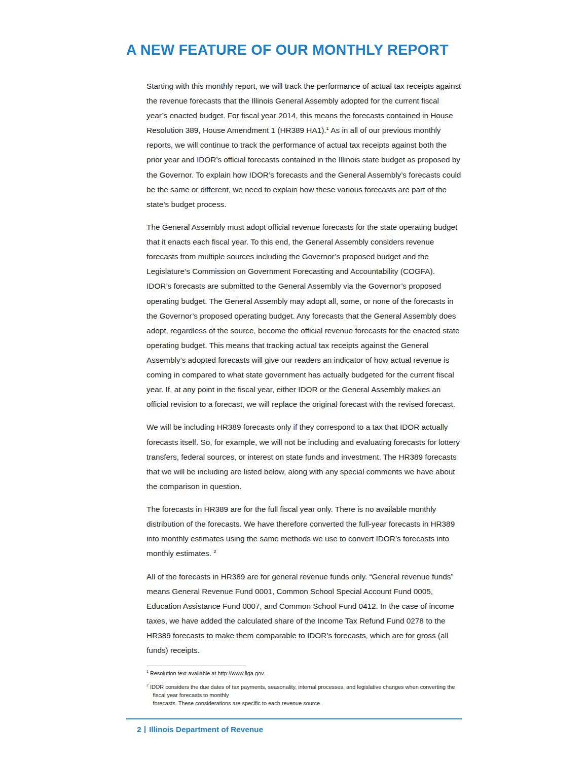A NEW FEATURE OF OUR MONTHLY REPORT
Starting with this monthly report, we will track the performance of actual tax receipts against the revenue forecasts that the Illinois General Assembly adopted for the current fiscal year’s enacted budget. For fiscal year 2014, this means the forecasts contained in House Resolution 389, House Amendment 1 (HR389 HA1).1 As in all of our previous monthly reports, we will continue to track the performance of actual tax receipts against both the prior year and IDOR’s official forecasts contained in the Illinois state budget as proposed by the Governor. To explain how IDOR’s forecasts and the General Assembly’s forecasts could be the same or different, we need to explain how these various forecasts are part of the state’s budget process.
The General Assembly must adopt official revenue forecasts for the state operating budget that it enacts each fiscal year. To this end, the General Assembly considers revenue forecasts from multiple sources including the Governor’s proposed budget and the Legislature’s Commission on Government Forecasting and Accountability (COGFA). IDOR’s forecasts are submitted to the General Assembly via the Governor’s proposed operating budget. The General Assembly may adopt all, some, or none of the forecasts in the Governor’s proposed operating budget. Any forecasts that the General Assembly does adopt, regardless of the source, become the official revenue forecasts for the enacted state operating budget. This means that tracking actual tax receipts against the General Assembly’s adopted forecasts will give our readers an indicator of how actual revenue is coming in compared to what state government has actually budgeted for the current fiscal year. If, at any point in the fiscal year, either IDOR or the General Assembly makes an official revision to a forecast, we will replace the original forecast with the revised forecast.
We will be including HR389 forecasts only if they correspond to a tax that IDOR actually forecasts itself. So, for example, we will not be including and evaluating forecasts for lottery transfers, federal sources, or interest on state funds and investment. The HR389 forecasts that we will be including are listed below, along with any special comments we have about the comparison in question.
The forecasts in HR389 are for the full fiscal year only. There is no available monthly distribution of the forecasts. We have therefore converted the full-year forecasts in HR389 into monthly estimates using the same methods we use to convert IDOR’s forecasts into monthly estimates. 2
All of the forecasts in HR389 are for general revenue funds only. “General revenue funds” means General Revenue Fund 0001, Common School Special Account Fund 0005, Education Assistance Fund 0007, and Common School Fund 0412. In the case of income taxes, we have added the calculated share of the Income Tax Refund Fund 0278 to the HR389 forecasts to make them comparable to IDOR’s forecasts, which are for gross (all funds) receipts.
1 Resolution text available at http://www.ilga.gov.
2 IDOR considers the due dates of tax payments, seasonality, internal processes, and legislative changes when converting the fiscal year forecasts to monthly forecasts. These considerations are specific to each revenue source.
2 Illinois Department of Revenue